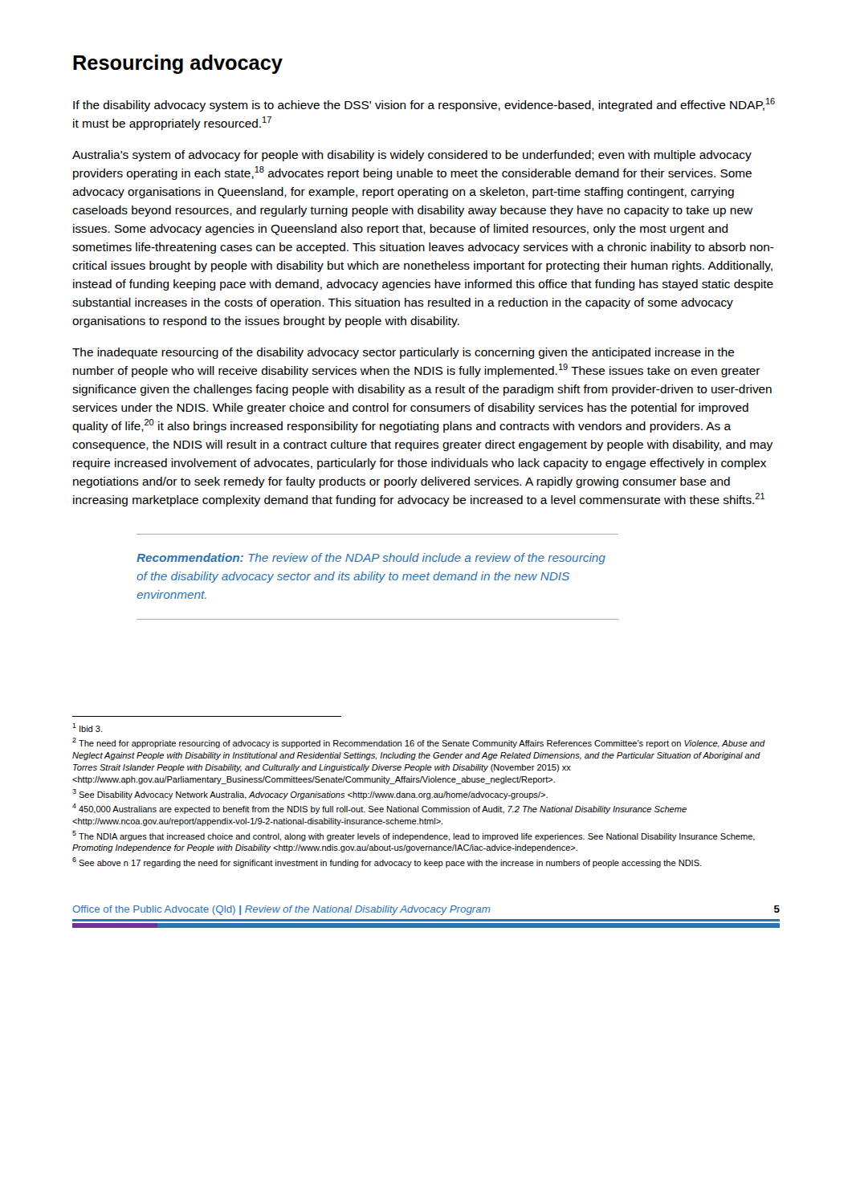Resourcing advocacy
If the disability advocacy system is to achieve the DSS' vision for a responsive, evidence-based, integrated and effective NDAP,16 it must be appropriately resourced.17
Australia's system of advocacy for people with disability is widely considered to be underfunded; even with multiple advocacy providers operating in each state,18 advocates report being unable to meet the considerable demand for their services. Some advocacy organisations in Queensland, for example, report operating on a skeleton, part-time staffing contingent, carrying caseloads beyond resources, and regularly turning people with disability away because they have no capacity to take up new issues. Some advocacy agencies in Queensland also report that, because of limited resources, only the most urgent and sometimes life-threatening cases can be accepted. This situation leaves advocacy services with a chronic inability to absorb non-critical issues brought by people with disability but which are nonetheless important for protecting their human rights. Additionally, instead of funding keeping pace with demand, advocacy agencies have informed this office that funding has stayed static despite substantial increases in the costs of operation. This situation has resulted in a reduction in the capacity of some advocacy organisations to respond to the issues brought by people with disability.
The inadequate resourcing of the disability advocacy sector particularly is concerning given the anticipated increase in the number of people who will receive disability services when the NDIS is fully implemented.19 These issues take on even greater significance given the challenges facing people with disability as a result of the paradigm shift from provider-driven to user-driven services under the NDIS. While greater choice and control for consumers of disability services has the potential for improved quality of life,20 it also brings increased responsibility for negotiating plans and contracts with vendors and providers. As a consequence, the NDIS will result in a contract culture that requires greater direct engagement by people with disability, and may require increased involvement of advocates, particularly for those individuals who lack capacity to engage effectively in complex negotiations and/or to seek remedy for faulty products or poorly delivered services. A rapidly growing consumer base and increasing marketplace complexity demand that funding for advocacy be increased to a level commensurate with these shifts.21
Recommendation: The review of the NDAP should include a review of the resourcing of the disability advocacy sector and its ability to meet demand in the new NDIS environment.
Ibid 3.
The need for appropriate resourcing of advocacy is supported in Recommendation 16 of the Senate Community Affairs References Committee's report on Violence, Abuse and Neglect Against People with Disability in Institutional and Residential Settings, Including the Gender and Age Related Dimensions, and the Particular Situation of Aboriginal and Torres Strait Islander People with Disability, and Culturally and Linguistically Diverse People with Disability (November 2015) xx
<http://www.aph.gov.au/Parliamentary_Business/Committees/Senate/Community_Affairs/Violence_abuse_neglect/Report>.
See Disability Advocacy Network Australia, Advocacy Organisations <http://www.dana.org.au/home/advocacy-groups/>.
450,000 Australians are expected to benefit from the NDIS by full roll-out. See National Commission of Audit, 7.2 The National Disability Insurance Scheme <http://www.ncoa.gov.au/report/appendix-vol-1/9-2-national-disability-insurance-scheme.html>.
The NDIA argues that increased choice and control, along with greater levels of independence, lead to improved life experiences. See National Disability Insurance Scheme, Promoting Independence for People with Disability <http://www.ndis.gov.au/about-us/governance/IAC/iac-advice-independence>.
See above n 17 regarding the need for significant investment in funding for advocacy to keep pace with the increase in numbers of people accessing the NDIS.
Office of the Public Advocate (Qld) | Review of the National Disability Advocacy Program 5